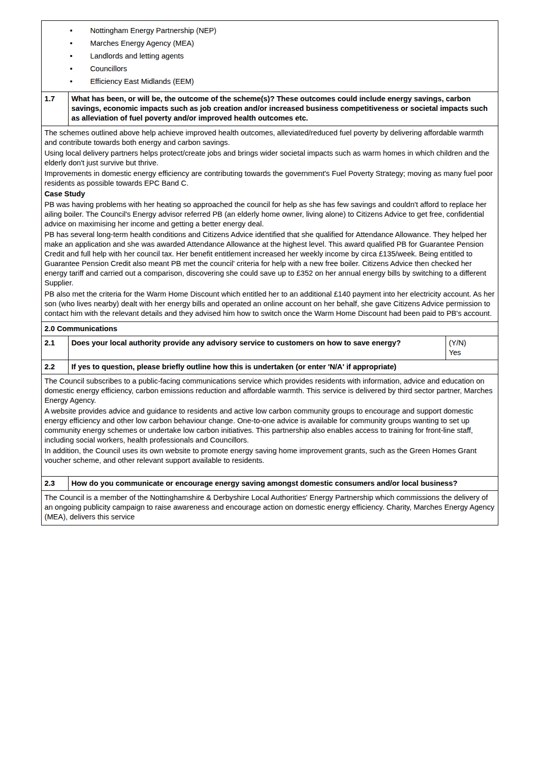| Nottingham Energy Partnership (NEP) Marches Energy Agency (MEA) Landlords and letting agents Councillors Efficiency East Midlands (EEM) |
| 1.7 | What has been, or will be, the outcome of the scheme(s)? These outcomes could include energy savings, carbon savings, economic impacts such as job creation and/or increased business competitiveness or societal impacts such as alleviation of fuel poverty and/or improved health outcomes etc. |
| The schemes outlined above help achieve improved health outcomes, alleviated/reduced fuel poverty by delivering affordable warmth and contribute towards both energy and carbon savings. Using local delivery partners helps protect/create jobs and brings wider societal impacts such as warm homes in which children and the elderly don't just survive but thrive. Improvements in domestic energy efficiency are contributing towards the government's Fuel Poverty Strategy; moving as many fuel poor residents as possible towards EPC Band C. Case Study PB was having problems with her heating so approached the council for help as she has few savings and couldn't afford to replace her ailing boiler. The Council's Energy advisor referred PB (an elderly home owner, living alone) to Citizens Advice to get free, confidential advice on maximising her income and getting a better energy deal. PB has several long-term health conditions and Citizens Advice identified that she qualified for Attendance Allowance. They helped her make an application and she was awarded Attendance Allowance at the highest level. This award qualified PB for Guarantee Pension Credit and full help with her council tax. Her benefit entitlement increased her weekly income by circa £135/week. Being entitled to Guarantee Pension Credit also meant PB met the council' criteria for help with a new free boiler. Citizens Advice then checked her energy tariff and carried out a comparison, discovering she could save up to £352 on her annual energy bills by switching to a different Supplier. PB also met the criteria for the Warm Home Discount which entitled her to an additional £140 payment into her electricity account. As her son (who lives nearby) dealt with her energy bills and operated an online account on her behalf, she gave Citizens Advice permission to contact him with the relevant details and they advised him how to switch once the Warm Home Discount had been paid to PB's account. |
| 2.0 Communications |
| 2.1 | Does your local authority provide any advisory service to customers on how to save energy? | (Y/N) Yes |
| 2.2 | If yes to question, please briefly outline how this is undertaken (or enter 'N/A' if appropriate) |
| The Council subscribes to a public-facing communications service which provides residents with information, advice and education on domestic energy efficiency, carbon emissions reduction and affordable warmth. This service is delivered by third sector partner, Marches Energy Agency. A website provides advice and guidance to residents and active low carbon community groups to encourage and support domestic energy efficiency and other low carbon behaviour change. One-to-one advice is available for community groups wanting to set up community energy schemes or undertake low carbon initiatives. This partnership also enables access to training for front-line staff, including social workers, health professionals and Councillors. In addition, the Council uses its own website to promote energy saving home improvement grants, such as the Green Homes Grant voucher scheme, and other relevant support available to residents. |
| 2.3 | How do you communicate or encourage energy saving amongst domestic consumers and/or local business? |
| The Council is a member of the Nottinghamshire & Derbyshire Local Authorities' Energy Partnership which commissions the delivery of an ongoing publicity campaign to raise awareness and encourage action on domestic energy efficiency. Charity, Marches Energy Agency (MEA), delivers this service |